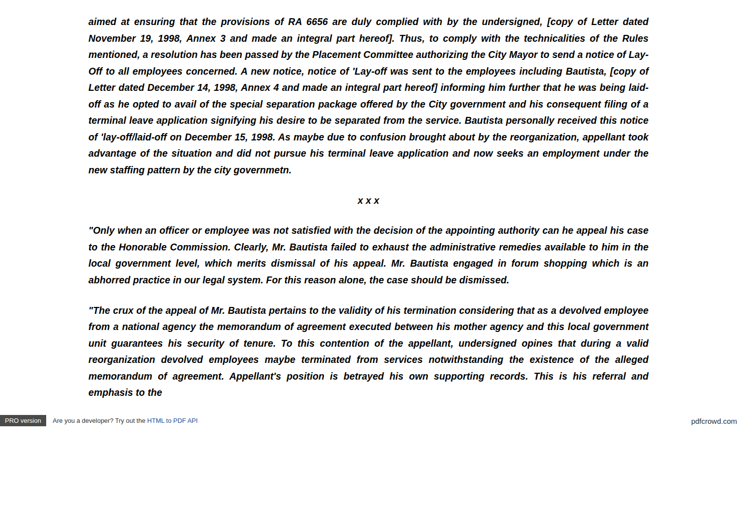aimed at ensuring that the provisions of RA 6656 are duly complied with by the undersigned, [copy of Letter dated November 19, 1998, Annex 3 and made an integral part hereof]. Thus, to comply with the technicalities of the Rules mentioned, a resolution has been passed by the Placement Committee authorizing the City Mayor to send a notice of Lay-Off to all employees concerned. A new notice, notice of 'Lay-off was sent to the employees including Bautista, [copy of Letter dated December 14, 1998, Annex 4 and made an integral part hereof] informing him further that he was being laid-off as he opted to avail of the special separation package offered by the City government and his consequent filing of a terminal leave application signifying his desire to be separated from the service. Bautista personally received this notice of 'lay-off/laid-off on December 15, 1998. As maybe due to confusion brought about by the reorganization, appellant took advantage of the situation and did not pursue his terminal leave application and now seeks an employment under the new staffing pattern by the city governmetn.
x x x
"Only when an officer or employee was not satisfied with the decision of the appointing authority can he appeal his case to the Honorable Commission. Clearly, Mr. Bautista failed to exhaust the administrative remedies available to him in the local government level, which merits dismissal of his appeal. Mr. Bautista engaged in forum shopping which is an abhorred practice in our legal system. For this reason alone, the case should be dismissed.
"The crux of the appeal of Mr. Bautista pertains to the validity of his termination considering that as a devolved employee from a national agency the memorandum of agreement executed between his mother agency and this local government unit guarantees his security of tenure. To this contention of the appellant, undersigned opines that during a valid reorganization devolved employees maybe terminated from services notwithstanding the existence of the alleged memorandum of agreement. Appellant's position is betrayed his own supporting records. This is his referral and emphasis to the
PRO version Are you a developer? Try out the HTML to PDF API pdfcrowd.com